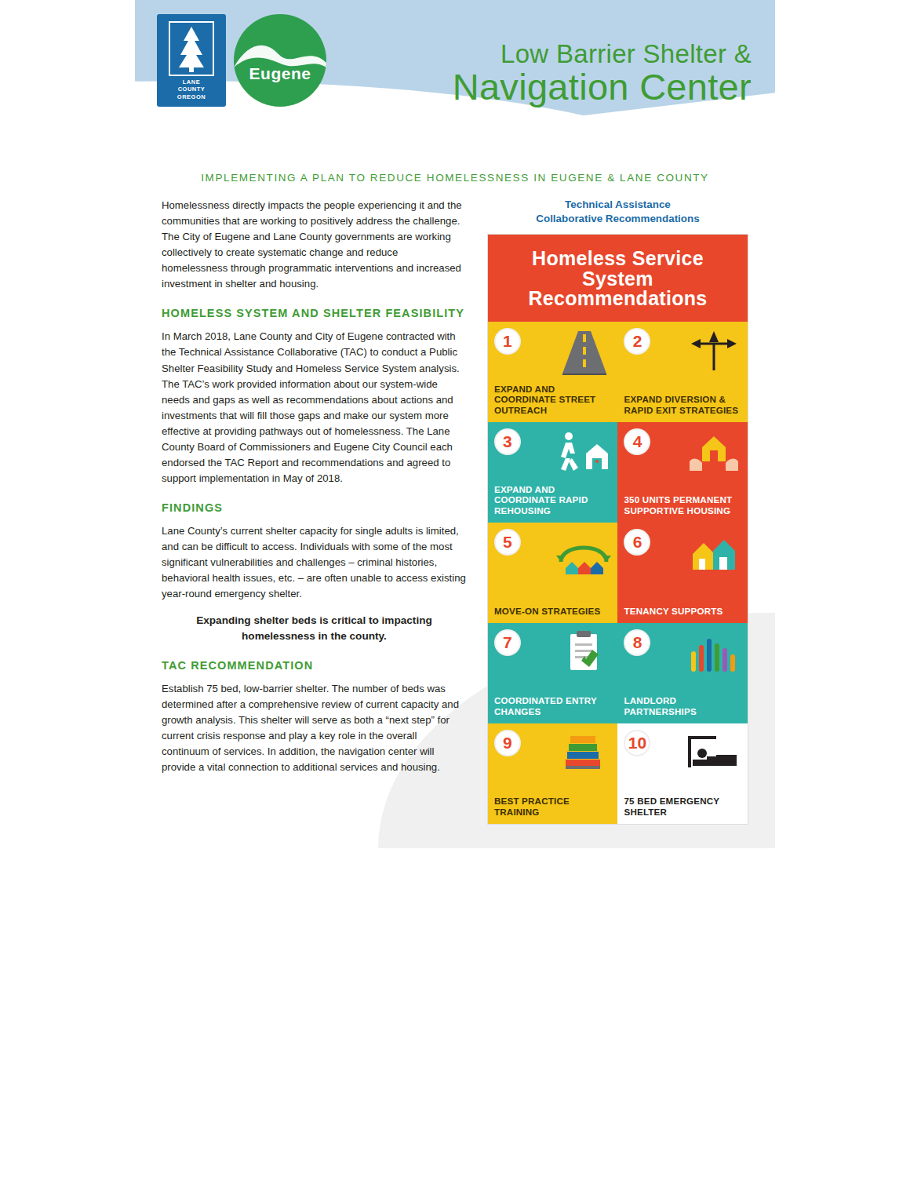LANE
COUNTY
OREGON
Eugene
Low Barrier Shelter &
Navigation Center
Implementing a plan to reduce homelessness in Eugene & Lane County
Homelessness directly impacts the people experiencing it and the communities that are working to positively address the challenge. The City of Eugene and Lane County governments are working collectively to create systematic change and reduce homelessness through programmatic interventions and increased investment in shelter and housing.
Homeless System and Shelter Feasibility
In March 2018, Lane County and City of Eugene contracted with the Technical Assistance Collaborative (TAC) to conduct a Public Shelter Feasibility Study and Homeless Service System analysis. The TAC’s work provided information about our system-wide needs and gaps as well as recommendations about actions and investments that will fill those gaps and make our system more effective at providing pathways out of homelessness. The Lane County Board of Commissioners and Eugene City Council each endorsed the TAC Report and recommendations and agreed to support implementation in May of 2018.
Findings
Lane County’s current shelter capacity for single adults is limited, and can be difficult to access. Individuals with some of the most significant vulnerabilities and challenges – criminal histories, behavioral health issues, etc. – are often unable to access existing year-round emergency shelter.
Expanding shelter beds is critical to impacting homelessness in the county.
TAC Recommendation
Establish 75 bed, low-barrier shelter. The number of beds was determined after a comprehensive review of current capacity and growth analysis. This shelter will serve as both a “next step” for current crisis response and play a key role in the overall continuum of services. In addition, the navigation center will provide a vital connection to additional services and housing.
Technical Assistance
Collaborative Recommendations
Homeless Service
System
Recommendations
1
Expand and Coordinate Street Outreach
2
Expand Diversion & Rapid Exit Strategies
3
Expand and Coordinate Rapid Rehousing
4
350 Units Permanent Supportive Housing
5
Move-On Strategies
6
Tenancy Supports
7
Coordinated Entry Changes
8
Landlord Partnerships
9
Best Practice Training
10
75 Bed Emergency Shelter